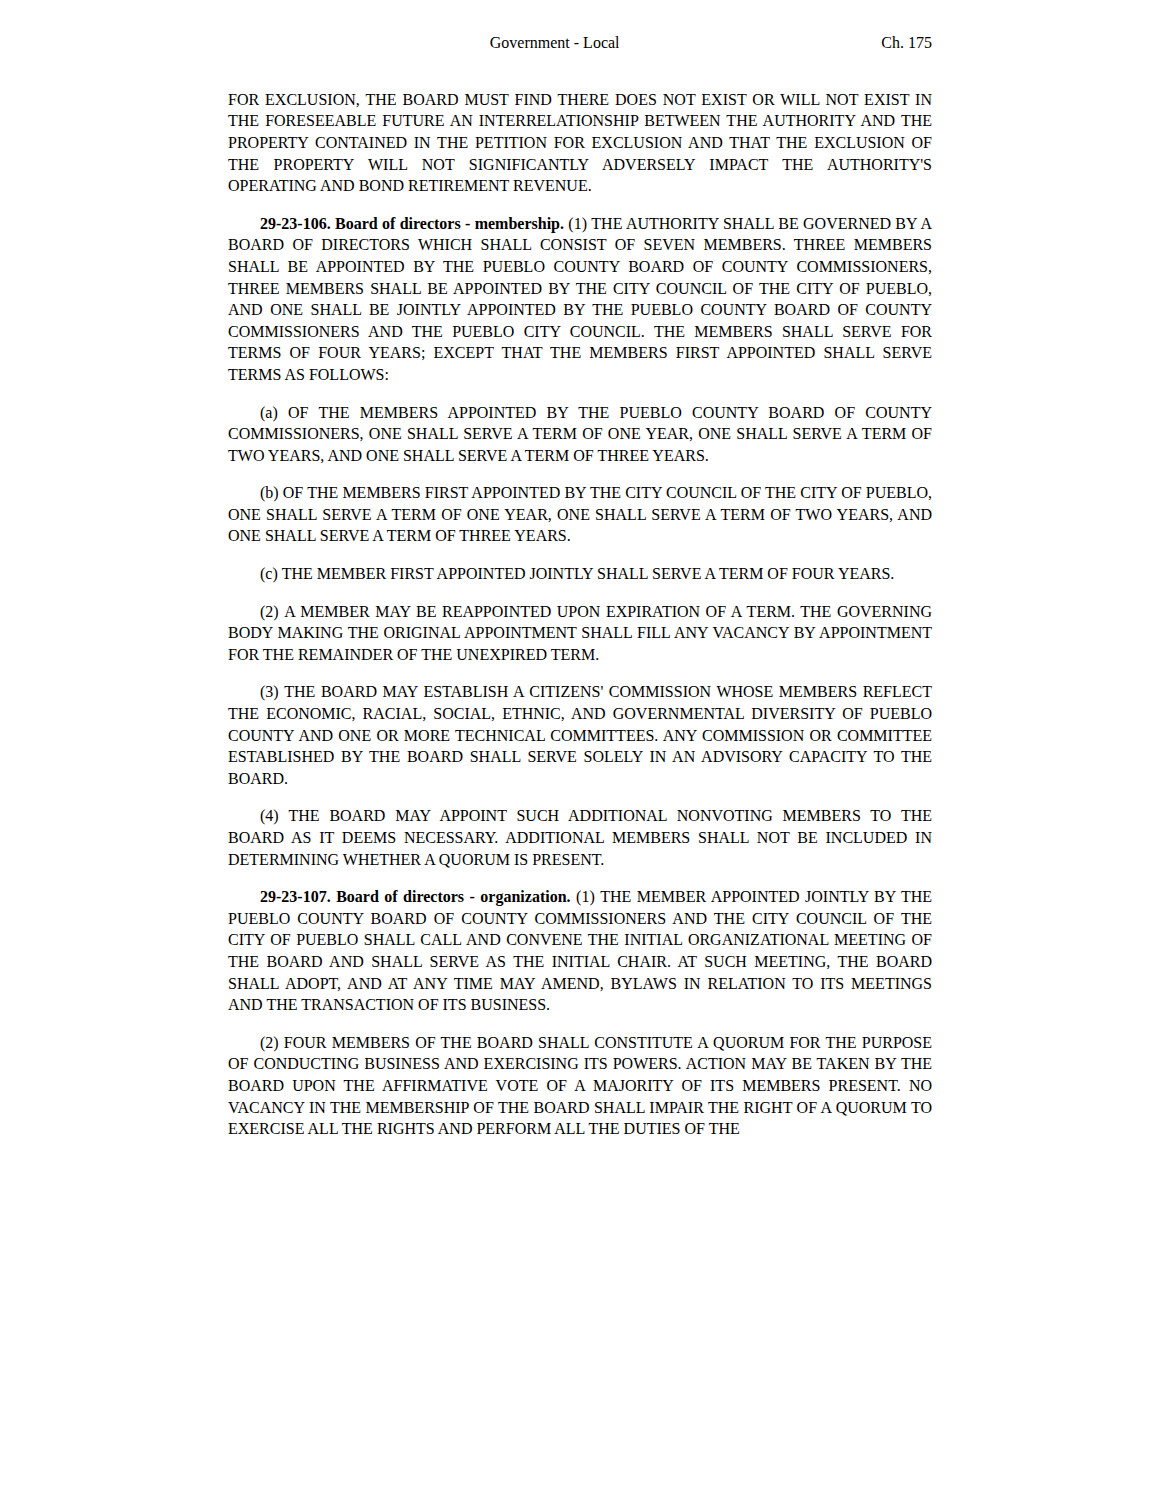Government - Local
Ch. 175
FOR EXCLUSION, THE BOARD MUST FIND THERE DOES NOT EXIST OR WILL NOT EXIST IN THE FORESEEABLE FUTURE AN INTERRELATIONSHIP BETWEEN THE AUTHORITY AND THE PROPERTY CONTAINED IN THE PETITION FOR EXCLUSION AND THAT THE EXCLUSION OF THE PROPERTY WILL NOT SIGNIFICANTLY ADVERSELY IMPACT THE AUTHORITY'S OPERATING AND BOND RETIREMENT REVENUE.
29-23-106. Board of directors - membership. (1) THE AUTHORITY SHALL BE GOVERNED BY A BOARD OF DIRECTORS WHICH SHALL CONSIST OF SEVEN MEMBERS. THREE MEMBERS SHALL BE APPOINTED BY THE PUEBLO COUNTY BOARD OF COUNTY COMMISSIONERS, THREE MEMBERS SHALL BE APPOINTED BY THE CITY COUNCIL OF THE CITY OF PUEBLO, AND ONE SHALL BE JOINTLY APPOINTED BY THE PUEBLO COUNTY BOARD OF COUNTY COMMISSIONERS AND THE PUEBLO CITY COUNCIL. THE MEMBERS SHALL SERVE FOR TERMS OF FOUR YEARS; EXCEPT THAT THE MEMBERS FIRST APPOINTED SHALL SERVE TERMS AS FOLLOWS:
(a) OF THE MEMBERS APPOINTED BY THE PUEBLO COUNTY BOARD OF COUNTY COMMISSIONERS, ONE SHALL SERVE A TERM OF ONE YEAR, ONE SHALL SERVE A TERM OF TWO YEARS, AND ONE SHALL SERVE A TERM OF THREE YEARS.
(b) OF THE MEMBERS FIRST APPOINTED BY THE CITY COUNCIL OF THE CITY OF PUEBLO, ONE SHALL SERVE A TERM OF ONE YEAR, ONE SHALL SERVE A TERM OF TWO YEARS, AND ONE SHALL SERVE A TERM OF THREE YEARS.
(c) THE MEMBER FIRST APPOINTED JOINTLY SHALL SERVE A TERM OF FOUR YEARS.
(2) A MEMBER MAY BE REAPPOINTED UPON EXPIRATION OF A TERM. THE GOVERNING BODY MAKING THE ORIGINAL APPOINTMENT SHALL FILL ANY VACANCY BY APPOINTMENT FOR THE REMAINDER OF THE UNEXPIRED TERM.
(3) THE BOARD MAY ESTABLISH A CITIZENS' COMMISSION WHOSE MEMBERS REFLECT THE ECONOMIC, RACIAL, SOCIAL, ETHNIC, AND GOVERNMENTAL DIVERSITY OF PUEBLO COUNTY AND ONE OR MORE TECHNICAL COMMITTEES. ANY COMMISSION OR COMMITTEE ESTABLISHED BY THE BOARD SHALL SERVE SOLELY IN AN ADVISORY CAPACITY TO THE BOARD.
(4) THE BOARD MAY APPOINT SUCH ADDITIONAL NONVOTING MEMBERS TO THE BOARD AS IT DEEMS NECESSARY. ADDITIONAL MEMBERS SHALL NOT BE INCLUDED IN DETERMINING WHETHER A QUORUM IS PRESENT.
29-23-107. Board of directors - organization. (1) THE MEMBER APPOINTED JOINTLY BY THE PUEBLO COUNTY BOARD OF COUNTY COMMISSIONERS AND THE CITY COUNCIL OF THE CITY OF PUEBLO SHALL CALL AND CONVENE THE INITIAL ORGANIZATIONAL MEETING OF THE BOARD AND SHALL SERVE AS THE INITIAL CHAIR. AT SUCH MEETING, THE BOARD SHALL ADOPT, AND AT ANY TIME MAY AMEND, BYLAWS IN RELATION TO ITS MEETINGS AND THE TRANSACTION OF ITS BUSINESS.
(2) FOUR MEMBERS OF THE BOARD SHALL CONSTITUTE A QUORUM FOR THE PURPOSE OF CONDUCTING BUSINESS AND EXERCISING ITS POWERS. ACTION MAY BE TAKEN BY THE BOARD UPON THE AFFIRMATIVE VOTE OF A MAJORITY OF ITS MEMBERS PRESENT. NO VACANCY IN THE MEMBERSHIP OF THE BOARD SHALL IMPAIR THE RIGHT OF A QUORUM TO EXERCISE ALL THE RIGHTS AND PERFORM ALL THE DUTIES OF THE